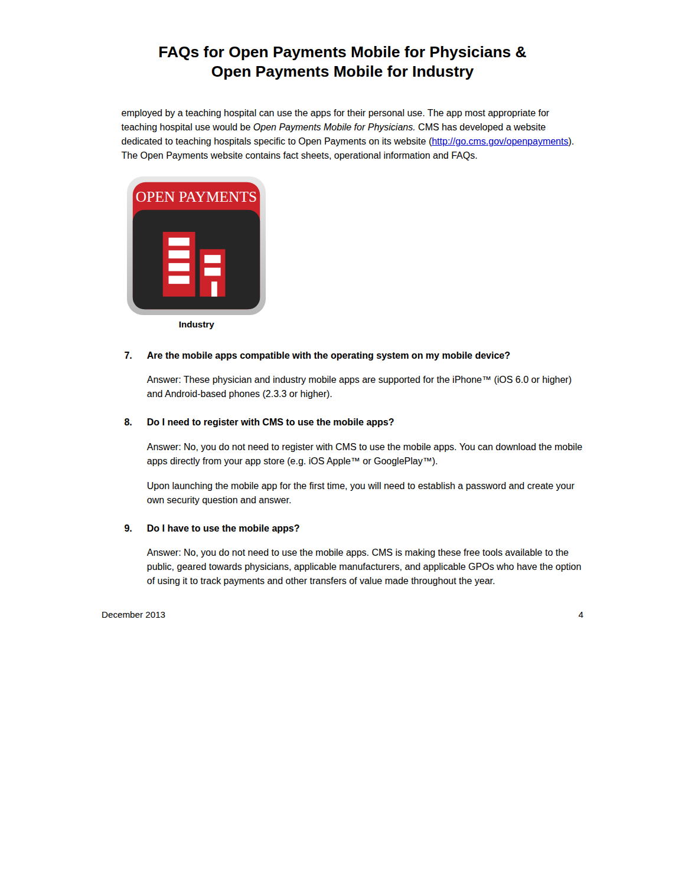FAQs for Open Payments Mobile for Physicians &
Open Payments Mobile for Industry
employed by a teaching hospital can use the apps for their personal use. The app most appropriate for teaching hospital use would be Open Payments Mobile for Physicians. CMS has developed a website dedicated to teaching hospitals specific to Open Payments on its website (http://go.cms.gov/openpayments). The Open Payments website contains fact sheets, operational information and FAQs.
Industry
Are the mobile apps compatible with the operating system on my mobile device?
Answer: These physician and industry mobile apps are supported for the iPhone™ (iOS 6.0 or higher) and Android-based phones (2.3.3 or higher).
Do I need to register with CMS to use the mobile apps?
Answer: No, you do not need to register with CMS to use the mobile apps. You can download the mobile apps directly from your app store (e.g. iOS Apple™ or GooglePlay™).
Upon launching the mobile app for the first time, you will need to establish a password and create your own security question and answer.
Do I have to use the mobile apps?
Answer: No, you do not need to use the mobile apps. CMS is making these free tools available to the public, geared towards physicians, applicable manufacturers, and applicable GPOs who have the option of using it to track payments and other transfers of value made throughout the year.
December 2013 4